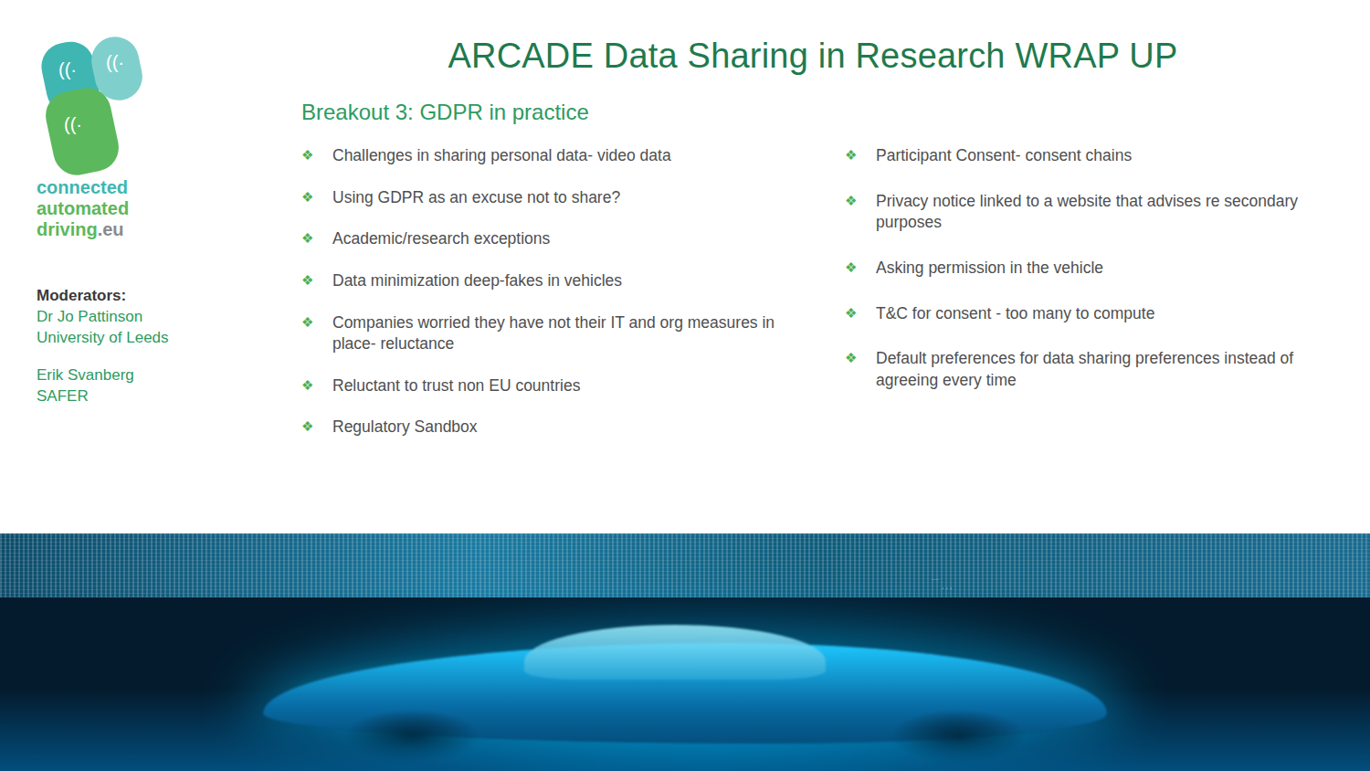((· ((· ((·
connected
automated
driving.eu
Moderators:
Dr Jo Pattinson
University of Leeds
Erik Svanberg
SAFER
ARCADE Data Sharing in Research WRAP UP
Breakout 3: GDPR in practice
Challenges in sharing personal data- video data
Using GDPR as an excuse not to share?
Academic/research exceptions
Data minimization deep-fakes in vehicles
Companies worried they have not their IT and org measures in place- reluctance
Reluctant to trust non EU countries
Regulatory Sandbox
Participant Consent- consent chains
Privacy notice linked to a website that advises re secondary purposes
Asking permission in the vehicle
T&C for consent - too many to compute
Default preferences for data sharing preferences instead of agreeing every time
¯…